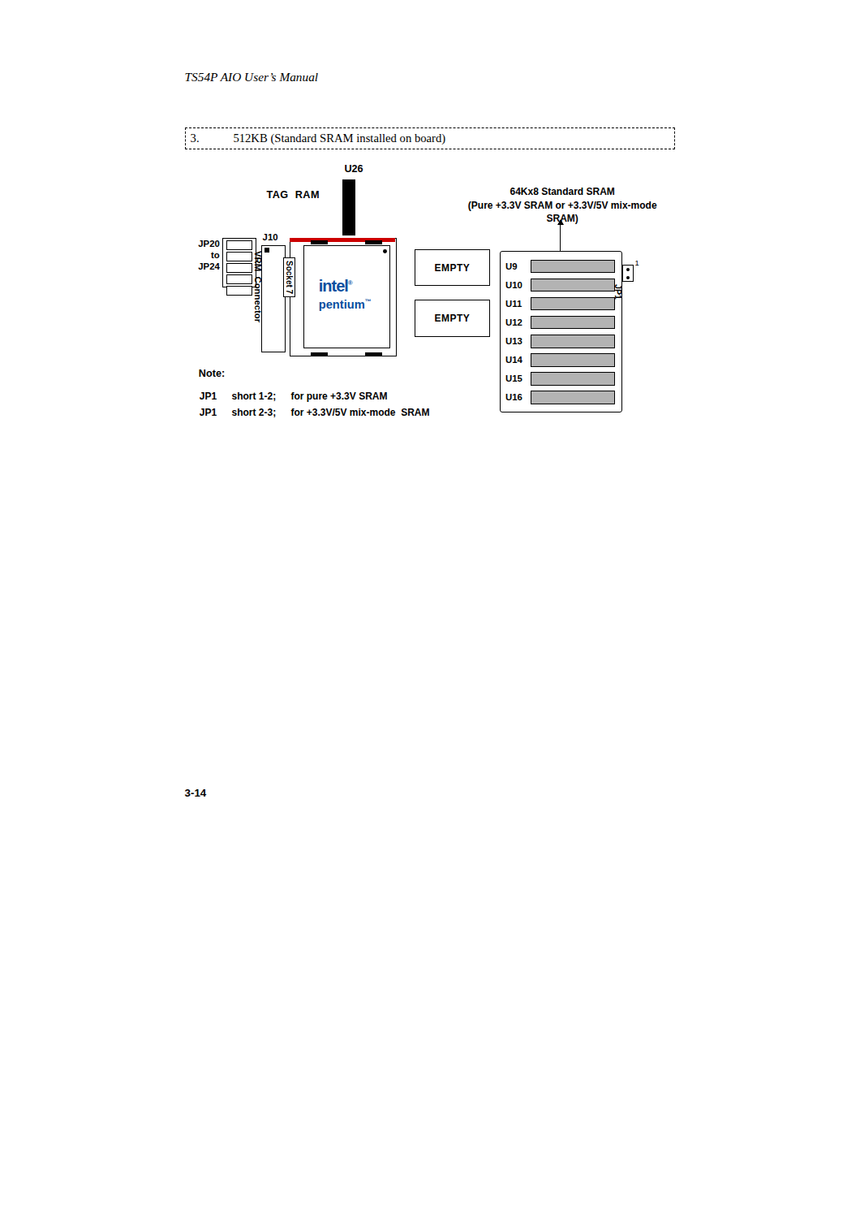TS54P AIO User’s Manual
3. 512KB (Standard SRAM installed on board)
U26
TAG RAM
64Kx8 Standard SRAM
(Pure +3.3V SRAM or +3.3V/5V mix-mode SRAM)
JP20
to
JP24
J10
VRM Connector
Socket 7
intel®
pentium™
EMPTY
EMPTY
U9
U10
U11
U12
U13
U14
U15
U16
1
JP1
Note:
| JP1 | short 1-2; | for pure +3.3V SRAM |
| JP1 | short 2-3; | for +3.3V/5V mix-mode SRAM |
3-14